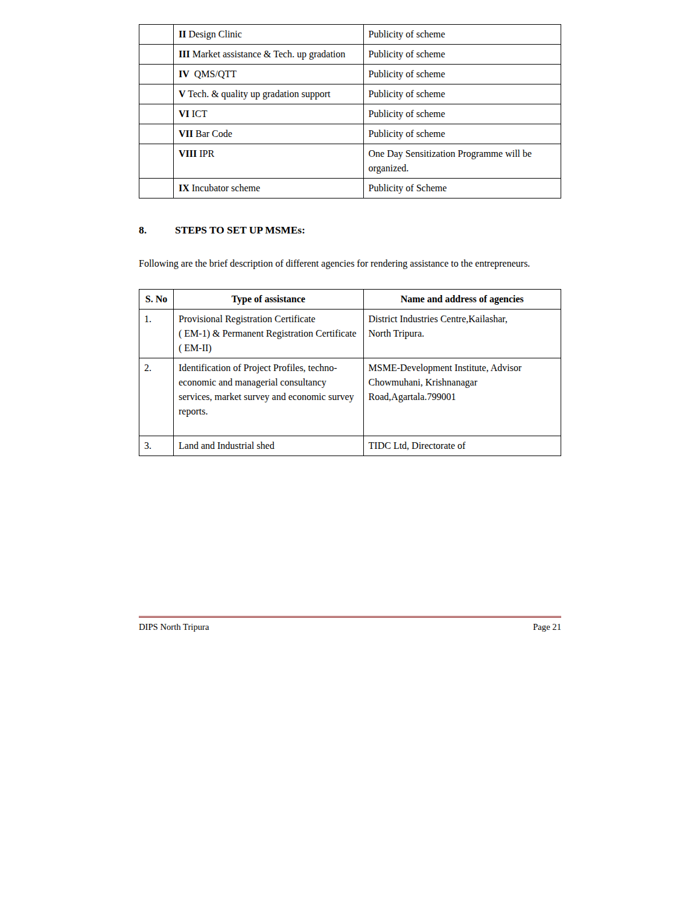| | II Design Clinic | Publicity of scheme |
| | III Market assistance & Tech. up gradation | Publicity of scheme |
| | IV QMS/QTT | Publicity of scheme |
| | V Tech. & quality up gradation support | Publicity of scheme |
| | VI ICT | Publicity of scheme |
| | VII Bar Code | Publicity of scheme |
| | VIII IPR | One Day Sensitization Programme will be organized. |
| | IX Incubator scheme | Publicity of Scheme |
8. STEPS TO SET UP MSMEs:
Following are the brief description of different agencies for rendering assistance to the entrepreneurs.
| S. No | Type of assistance | Name and address of agencies |
| --- | --- | --- |
| 1. | Provisional Registration Certificate ( EM-1) & Permanent Registration Certificate ( EM-II) | District Industries Centre,Kailashar, North Tripura. |
| 2. | Identification of Project Profiles, techno-economic and managerial consultancy services, market survey and economic survey reports. | MSME-Development Institute, Advisor Chowmuhani, Krishnanagar Road,Agartala.799001 |
| 3. | Land and Industrial shed | TIDC Ltd, Directorate of |
DIPS North Tripura Page 21